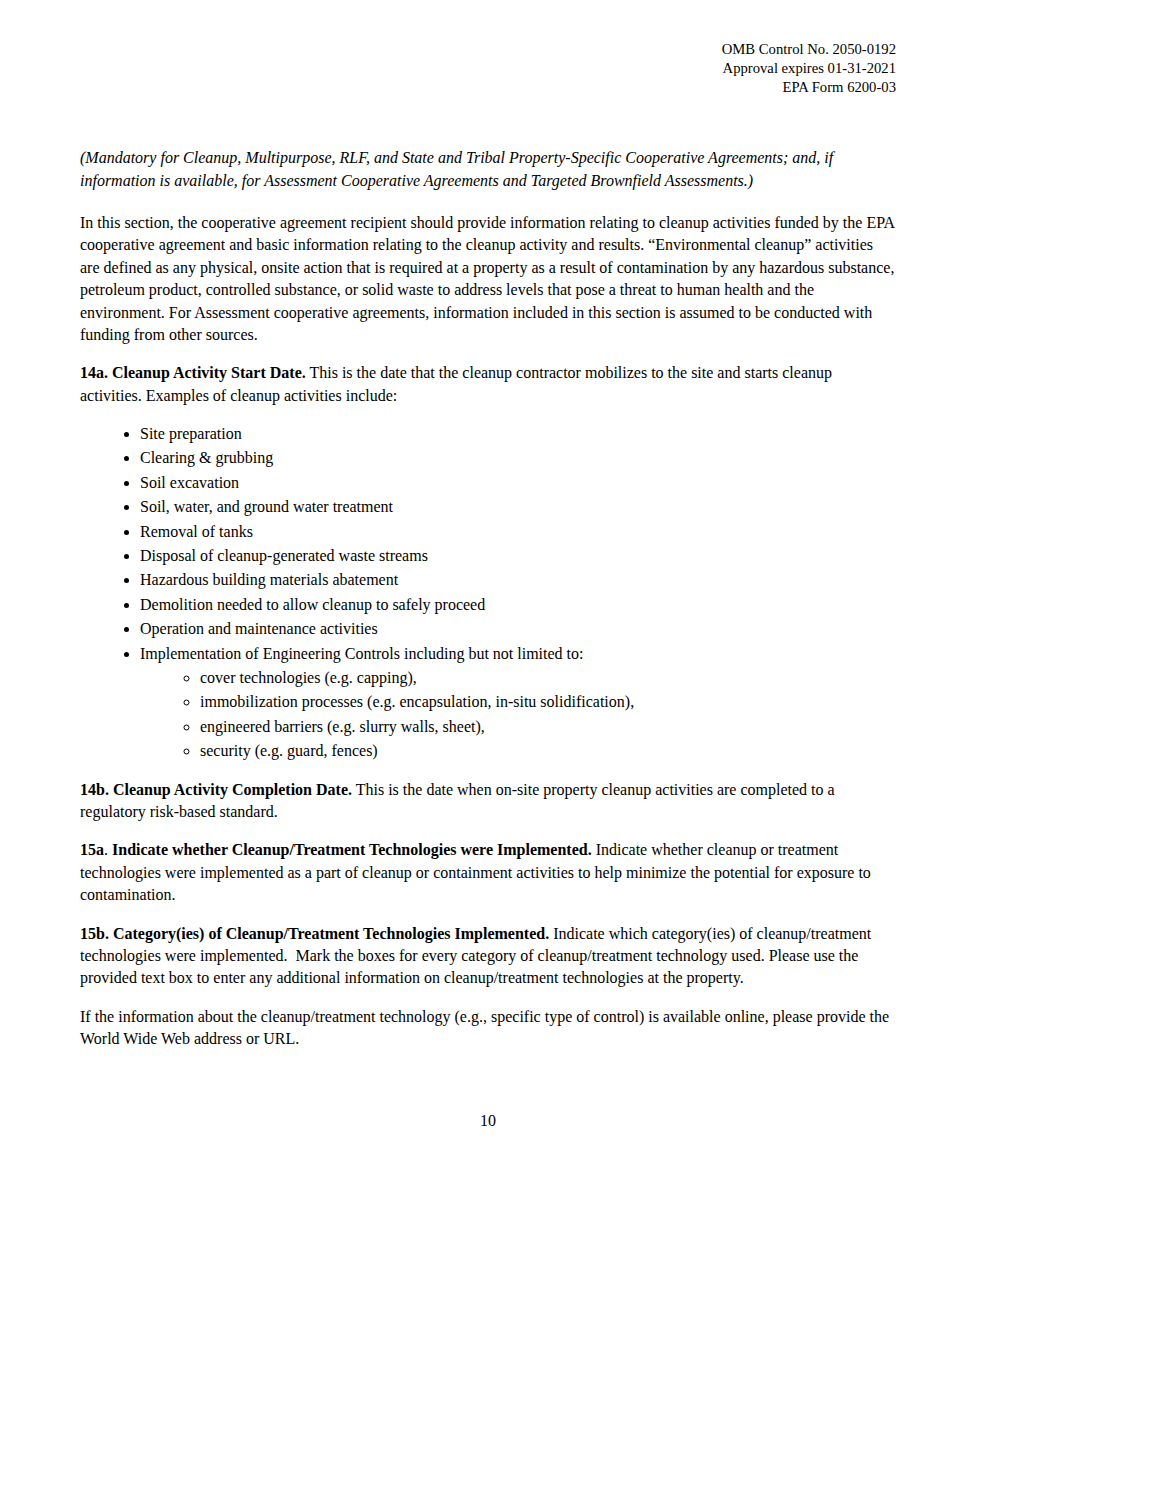OMB Control No. 2050-0192
Approval expires 01-31-2021
EPA Form 6200-03
(Mandatory for Cleanup, Multipurpose, RLF, and State and Tribal Property-Specific Cooperative Agreements; and, if information is available, for Assessment Cooperative Agreements and Targeted Brownfield Assessments.)
In this section, the cooperative agreement recipient should provide information relating to cleanup activities funded by the EPA cooperative agreement and basic information relating to the cleanup activity and results. “Environmental cleanup” activities are defined as any physical, onsite action that is required at a property as a result of contamination by any hazardous substance, petroleum product, controlled substance, or solid waste to address levels that pose a threat to human health and the environment. For Assessment cooperative agreements, information included in this section is assumed to be conducted with funding from other sources.
14a. Cleanup Activity Start Date. This is the date that the cleanup contractor mobilizes to the site and starts cleanup activities. Examples of cleanup activities include:
Site preparation
Clearing & grubbing
Soil excavation
Soil, water, and ground water treatment
Removal of tanks
Disposal of cleanup-generated waste streams
Hazardous building materials abatement
Demolition needed to allow cleanup to safely proceed
Operation and maintenance activities
Implementation of Engineering Controls including but not limited to:
cover technologies (e.g. capping),
immobilization processes (e.g. encapsulation, in-situ solidification),
engineered barriers (e.g. slurry walls, sheet),
security (e.g. guard, fences)
14b. Cleanup Activity Completion Date. This is the date when on-site property cleanup activities are completed to a regulatory risk-based standard.
15a. Indicate whether Cleanup/Treatment Technologies were Implemented. Indicate whether cleanup or treatment technologies were implemented as a part of cleanup or containment activities to help minimize the potential for exposure to contamination.
15b. Category(ies) of Cleanup/Treatment Technologies Implemented. Indicate which category(ies) of cleanup/treatment technologies were implemented. Mark the boxes for every category of cleanup/treatment technology used. Please use the provided text box to enter any additional information on cleanup/treatment technologies at the property.
If the information about the cleanup/treatment technology (e.g., specific type of control) is available online, please provide the World Wide Web address or URL.
10